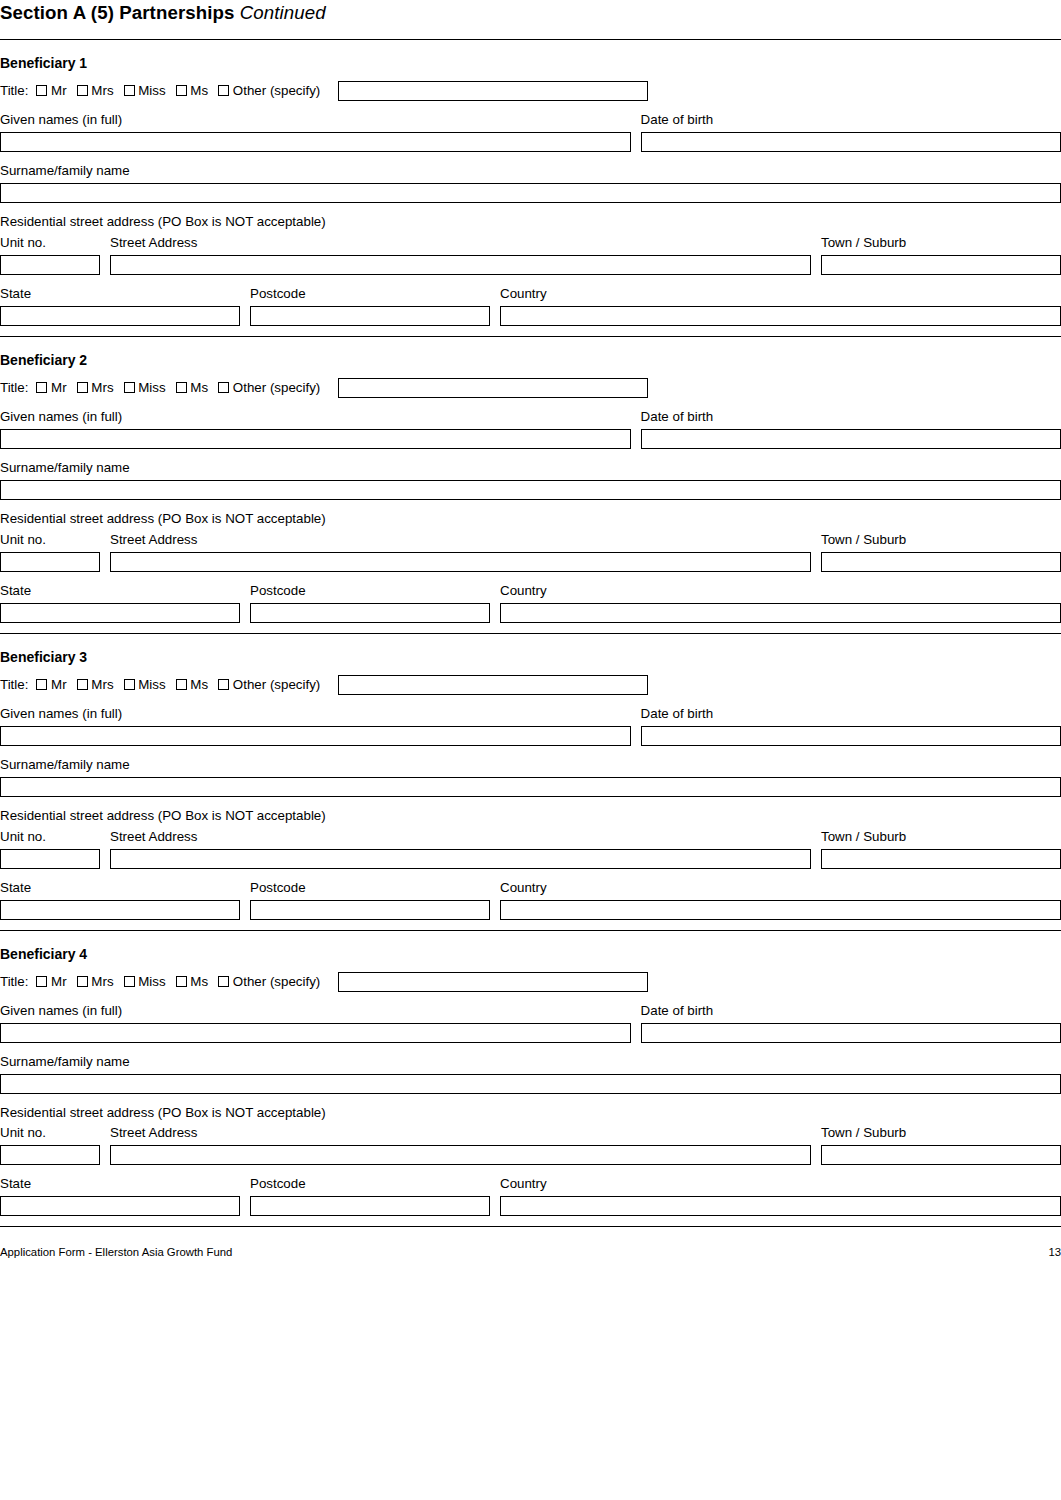Section A (5) Partnerships Continued
Beneficiary 1
Title: Mr Mrs Miss Ms Other (specify)
Given names (in full)
Date of birth
Surname/family name
Residential street address (PO Box is NOT acceptable)
Unit no.
Street Address
Town / Suburb
State
Postcode
Country
Beneficiary 2
Title: Mr Mrs Miss Ms Other (specify)
Given names (in full)
Date of birth
Surname/family name
Residential street address (PO Box is NOT acceptable)
Unit no.
Street Address
Town / Suburb
State
Postcode
Country
Beneficiary 3
Title: Mr Mrs Miss Ms Other (specify)
Given names (in full)
Date of birth
Surname/family name
Residential street address (PO Box is NOT acceptable)
Unit no.
Street Address
Town / Suburb
State
Postcode
Country
Beneficiary 4
Title: Mr Mrs Miss Ms Other (specify)
Given names (in full)
Date of birth
Surname/family name
Residential street address (PO Box is NOT acceptable)
Unit no.
Street Address
Town / Suburb
State
Postcode
Country
Application Form - Ellerston Asia Growth Fund 13